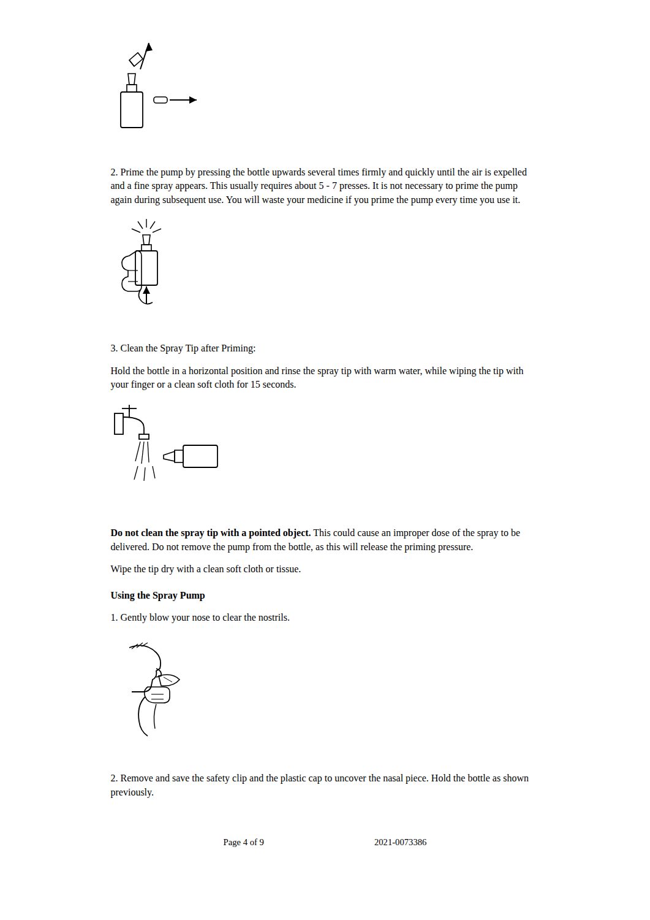2. Prime the pump by pressing the bottle upwards several times firmly and quickly until the air is expelled and a fine spray appears. This usually requires about 5 - 7 presses. It is not necessary to prime the pump again during subsequent use. You will waste your medicine if you prime the pump every time you use it.
3. Clean the Spray Tip after Priming:
Hold the bottle in a horizontal position and rinse the spray tip with warm water, while wiping the tip with your finger or a clean soft cloth for 15 seconds.
Do not clean the spray tip with a pointed object. This could cause an improper dose of the spray to be delivered. Do not remove the pump from the bottle, as this will release the priming pressure.
Wipe the tip dry with a clean soft cloth or tissue.
Using the Spray Pump
1. Gently blow your nose to clear the nostrils.
2. Remove and save the safety clip and the plastic cap to uncover the nasal piece. Hold the bottle as shown previously.
Page 4 of 9 2021-0073386